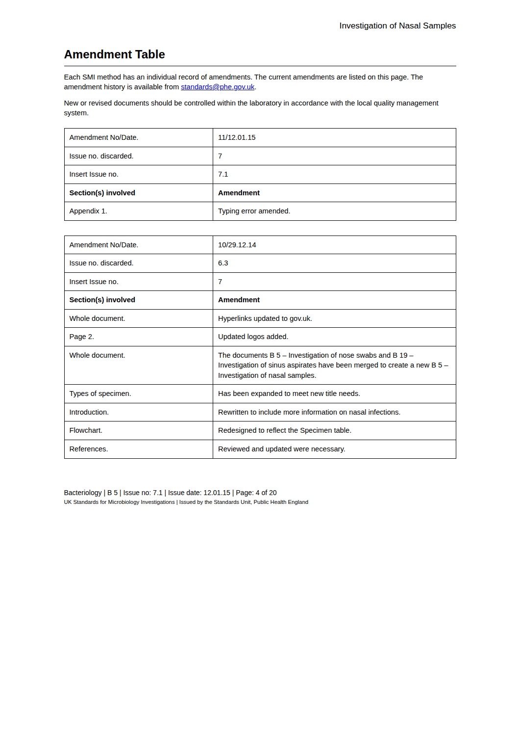Investigation of Nasal Samples
Amendment Table
Each SMI method has an individual record of amendments. The current amendments are listed on this page. The amendment history is available from standards@phe.gov.uk.
New or revised documents should be controlled within the laboratory in accordance with the local quality management system.
| Amendment No/Date. | 11/12.01.15 |
| Issue no. discarded. | 7 |
| Insert Issue no. | 7.1 |
| Section(s) involved | Amendment |
| Appendix 1. | Typing error amended. |
| Amendment No/Date. | 10/29.12.14 |
| Issue no. discarded. | 6.3 |
| Insert Issue no. | 7 |
| Section(s) involved | Amendment |
| Whole document. | Hyperlinks updated to gov.uk. |
| Page 2. | Updated logos added. |
| Whole document. | The documents B 5 – Investigation of nose swabs and B 19 – Investigation of sinus aspirates have been merged to create a new B 5 – Investigation of nasal samples. |
| Types of specimen. | Has been expanded to meet new title needs. |
| Introduction. | Rewritten to include more information on nasal infections. |
| Flowchart. | Redesigned to reflect the Specimen table. |
| References. | Reviewed and updated were necessary. |
Bacteriology | B 5 | Issue no: 7.1 | Issue date: 12.01.15 | Page: 4 of 20
UK Standards for Microbiology Investigations | Issued by the Standards Unit, Public Health England